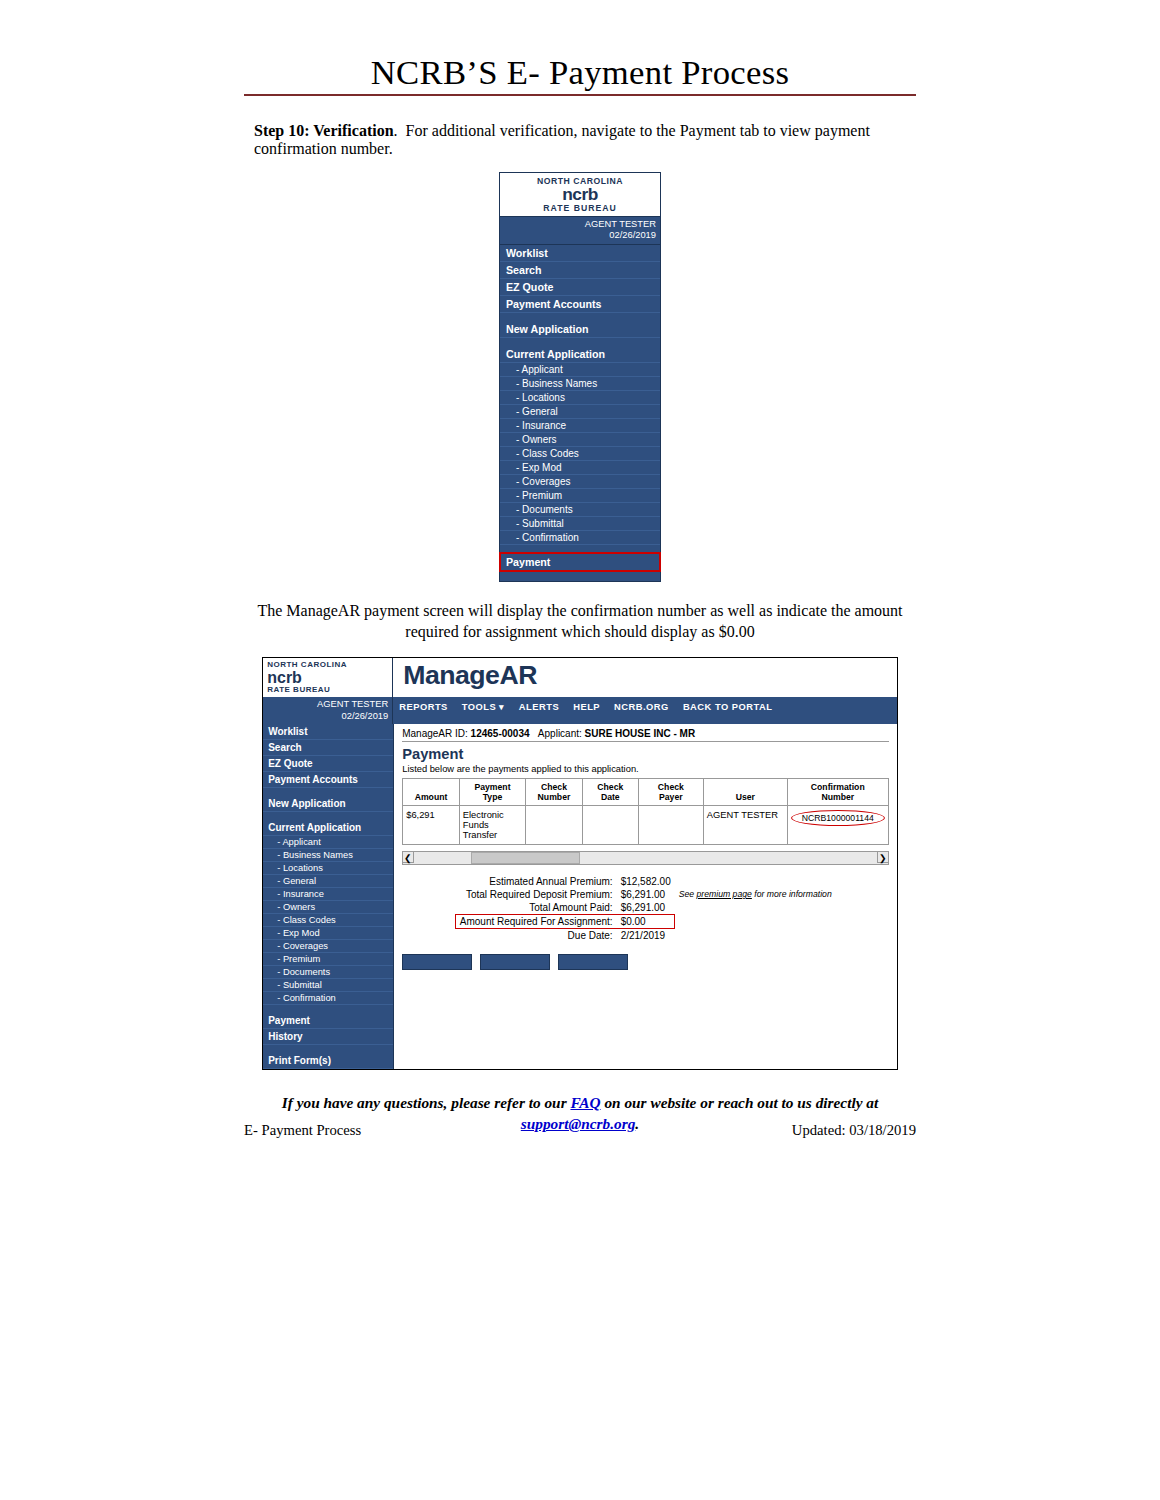NCRB’S E- Payment Process
Step 10: Verification. For additional verification, navigate to the Payment tab to view payment confirmation number.
NORTH CAROLINA ncrb RATE BUREAU
AGENT TESTER
02/26/2019
Worklist
Search
EZ Quote
Payment Accounts
New Application
Current Application
- Applicant
- Business Names
- Locations
- General
- Insurance
- Owners
- Class Codes
- Exp Mod
- Coverages
- Premium
- Documents
- Submittal
- Confirmation
Payment
The ManageAR payment screen will display the confirmation number as well as indicate the amount required for assignment which should display as $0.00
NORTH CAROLINA ncrb RATE BUREAU
ManageAR
AGENT TESTER
02/26/2019
REPORTS TOOLS ▾ALERTS HELP NCRB.ORG BACK TO PORTAL
Worklist
Search
EZ Quote
Payment Accounts
New Application
Current Application
- Applicant
- Business Names
- Locations
- General
- Insurance
- Owners
- Class Codes
- Exp Mod
- Coverages
- Premium
- Documents
- Submittal
- Confirmation
Payment
History
Print Form(s)
ManageAR ID: 12465-00034 Applicant: SURE HOUSE INC - MR
Payment
Listed below are the payments applied to this application.
| Amount | Payment Type | Check Number | Check Date | Check Payer | User | Confirmation Number |
| --- | --- | --- | --- | --- | --- | --- |
| $6,291 | Electronic Funds Transfer | | | | AGENT TESTER | NCRB1000001144 |
❮
❯
| Estimated Annual Premium: | $12,582.00 | |
| Total Required Deposit Premium: | $6,291.00 | See premium page for more information |
| Total Amount Paid: | $6,291.00 | |
| Amount Required For Assignment: | $0.00 | |
| Due Date: | 2/21/2019 | |
Save
Cancel
Delete App
If you have any questions, please refer to our FAQ on our website or reach out to us directly at support@ncrb.org.
E- Payment Process
Updated: 03/18/2019